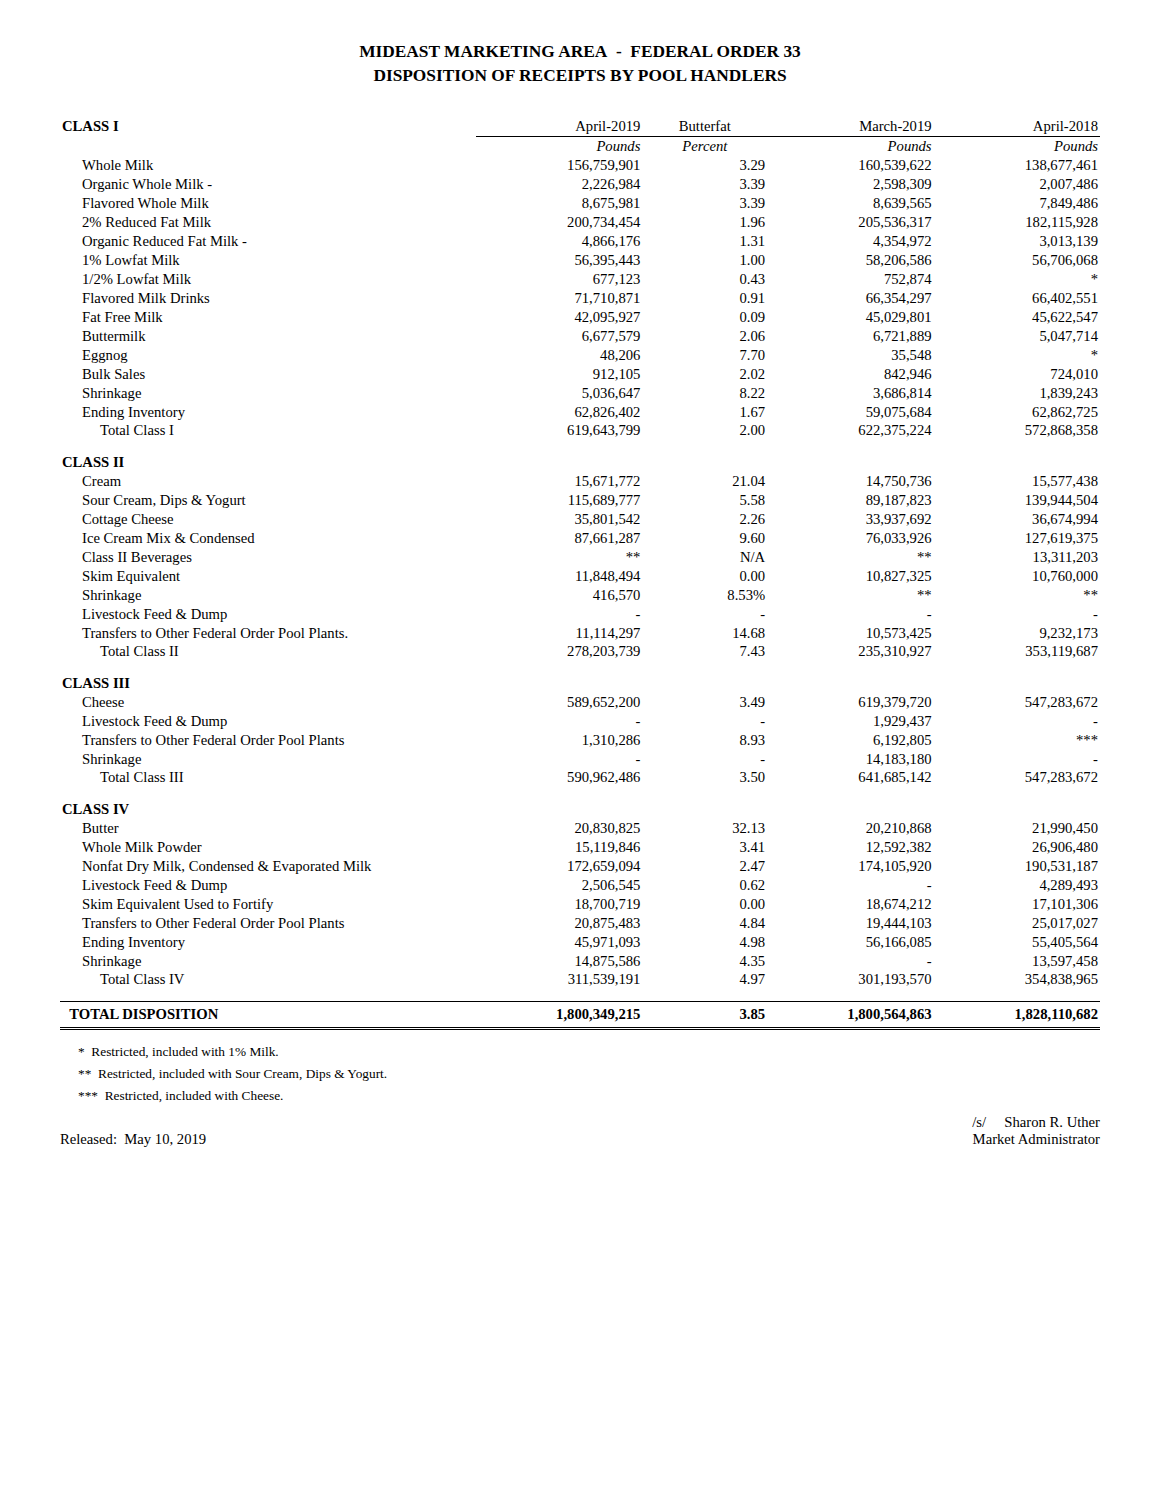MIDEAST MARKETING AREA - FEDERAL ORDER 33
DISPOSITION OF RECEIPTS BY POOL HANDLERS
| CLASS I | April-2019 | Butterfat | March-2019 | April-2018 |
| --- | --- | --- | --- | --- |
| | Pounds | Percent | Pounds | Pounds |
| Whole Milk | 156,759,901 | 3.29 | 160,539,622 | 138,677,461 |
| Organic Whole Milk - | 2,226,984 | 3.39 | 2,598,309 | 2,007,486 |
| Flavored Whole Milk | 8,675,981 | 3.39 | 8,639,565 | 7,849,486 |
| 2% Reduced Fat Milk | 200,734,454 | 1.96 | 205,536,317 | 182,115,928 |
| Organic Reduced Fat Milk - | 4,866,176 | 1.31 | 4,354,972 | 3,013,139 |
| 1% Lowfat Milk | 56,395,443 | 1.00 | 58,206,586 | 56,706,068 |
| 1/2% Lowfat Milk | 677,123 | 0.43 | 752,874 | * |
| Flavored Milk Drinks | 71,710,871 | 0.91 | 66,354,297 | 66,402,551 |
| Fat Free Milk | 42,095,927 | 0.09 | 45,029,801 | 45,622,547 |
| Buttermilk | 6,677,579 | 2.06 | 6,721,889 | 5,047,714 |
| Eggnog | 48,206 | 7.70 | 35,548 | * |
| Bulk Sales | 912,105 | 2.02 | 842,946 | 724,010 |
| Shrinkage | 5,036,647 | 8.22 | 3,686,814 | 1,839,243 |
| Ending Inventory | 62,826,402 | 1.67 | 59,075,684 | 62,862,725 |
| Total Class I | 619,643,799 | 2.00 | 622,375,224 | 572,868,358 |
| CLASS II |
| Cream | 15,671,772 | 21.04 | 14,750,736 | 15,577,438 |
| Sour Cream, Dips & Yogurt | 115,689,777 | 5.58 | 89,187,823 | 139,944,504 |
| Cottage Cheese | 35,801,542 | 2.26 | 33,937,692 | 36,674,994 |
| Ice Cream Mix & Condensed | 87,661,287 | 9.60 | 76,033,926 | 127,619,375 |
| Class II Beverages | ** | N/A | ** | 13,311,203 |
| Skim Equivalent | 11,848,494 | 0.00 | 10,827,325 | 10,760,000 |
| Shrinkage | 416,570 | 8.53% | ** | ** |
| Livestock Feed & Dump | - | - | - | - |
| Transfers to Other Federal Order Pool Plants. | 11,114,297 | 14.68 | 10,573,425 | 9,232,173 |
| Total Class II | 278,203,739 | 7.43 | 235,310,927 | 353,119,687 |
| CLASS III |
| Cheese | 589,652,200 | 3.49 | 619,379,720 | 547,283,672 |
| Livestock Feed & Dump | - | - | 1,929,437 | - |
| Transfers to Other Federal Order Pool Plants | 1,310,286 | 8.93 | 6,192,805 | *** |
| Shrinkage | - | - | 14,183,180 | - |
| Total Class III | 590,962,486 | 3.50 | 641,685,142 | 547,283,672 |
| CLASS IV |
| Butter | 20,830,825 | 32.13 | 20,210,868 | 21,990,450 |
| Whole Milk Powder | 15,119,846 | 3.41 | 12,592,382 | 26,906,480 |
| Nonfat Dry Milk, Condensed & Evaporated Milk | 172,659,094 | 2.47 | 174,105,920 | 190,531,187 |
| Livestock Feed & Dump | 2,506,545 | 0.62 | - | 4,289,493 |
| Skim Equivalent Used to Fortify | 18,700,719 | 0.00 | 18,674,212 | 17,101,306 |
| Transfers to Other Federal Order Pool Plants | 20,875,483 | 4.84 | 19,444,103 | 25,017,027 |
| Ending Inventory | 45,971,093 | 4.98 | 56,166,085 | 55,405,564 |
| Shrinkage | 14,875,586 | 4.35 | - | 13,597,458 |
| Total Class IV | 311,539,191 | 4.97 | 301,193,570 | 354,838,965 |
| TOTAL DISPOSITION | 1,800,349,215 | 3.85 | 1,800,564,863 | 1,828,110,682 |
* Restricted, included with 1% Milk.
** Restricted, included with Sour Cream, Dips & Yogurt.
*** Restricted, included with Cheese.
| | /s/ Sharon R. Uther |
| Released: May 10, 2019 | Market Administrator |